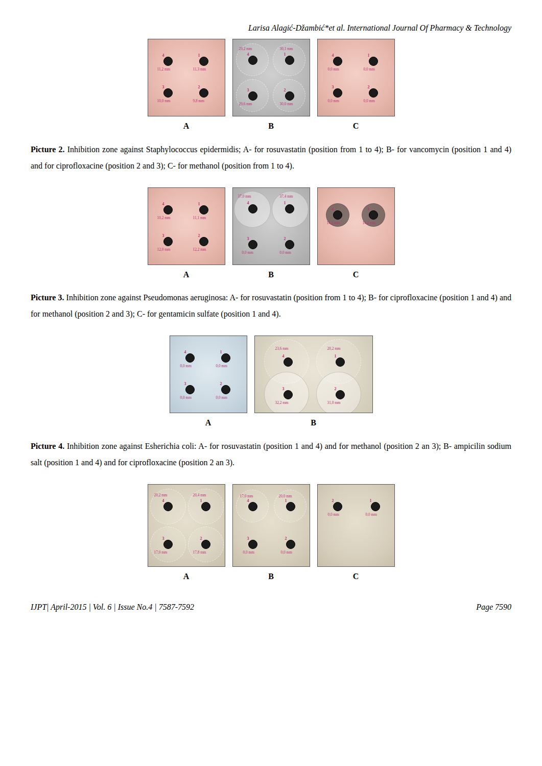Larisa Alagić-Džambić*et al. International Journal Of Pharmacy & Technology
4
11,2 mm
1
11,3 mm
3
10,0 mm
2
9,8 mm
A
4
29,2 mm
1
30,1 mm
3
29,6 mm
2
30,0 mm
B
4
0,0 mm
1
0,0 mm
3
0,0 mm
2
0,0 mm
C
Picture 2. Inhibition zone against Staphylococcus epidermidis; A- for rosuvastatin (position from 1 to 4); B- for vancomycin (position 1 and 4) and for ciprofloxacine (position 2 and 3); C- for methanol (position from 1 to 4).
4
10,2 mm
1
11,1 mm
3
12,0 mm
2
12,2 mm
A
4
37,0 mm
1
37,4 mm
3
0,0 mm
2
0,0 mm
B
4
14,2 mm
1
14,2 mm
C
Picture 3. Inhibition zone against Pseudomonas aeruginosa: A- for rosuvastatin (position from 1 to 4); B- for ciprofloxacine (position 1 and 4) and for methanol (position 2 and 3); C- for gentamicin sulfate (position 1 and 4).
4
0,0 mm
1
0,0 mm
3
0,0 mm
2
0,0 mm
A
4
23,6 mm
1
20,2 mm
3
32,2 mm
2
31,0 mm
B
Picture 4. Inhibition zone against Esherichia coli: A- for rosuvastatin (position 1 and 4) and for methanol (position 2 an 3); B- ampicilin sodium salt (position 1 and 4) and for ciprofloxacine (position 2 an 3).
4
20,2 mm
1
20,4 mm
3
17,0 mm
2
17,8 mm
A
4
17,0 mm
1
20,0 mm
3
0,0 mm
2
0,0 mm
B
2
0,0 mm
1
0,0 mm
C
IJPT| April-2015 | Vol. 6 | Issue No.4 | 7587-7592
Page 7590